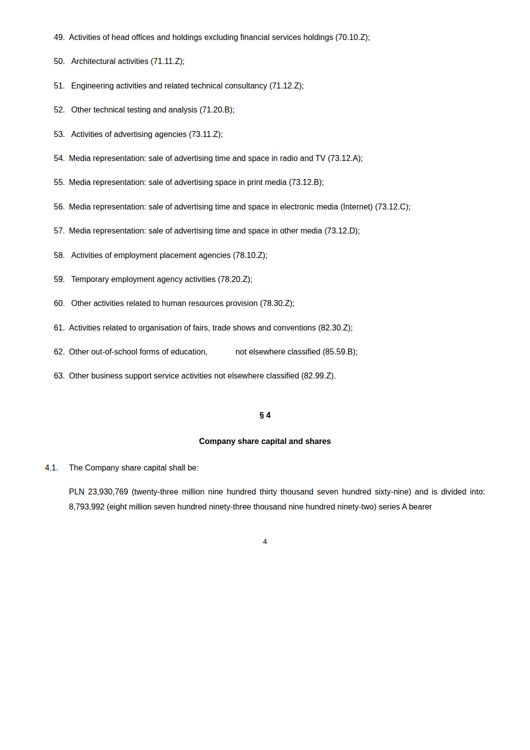49. Activities of head offices and holdings excluding financial services holdings (70.10.Z);
50. Architectural activities (71.11.Z);
51. Engineering activities and related technical consultancy (71.12.Z);
52. Other technical testing and analysis (71.20.B);
53. Activities of advertising agencies (73.11.Z);
54. Media representation: sale of advertising time and space in radio and TV (73.12.A);
55. Media representation: sale of advertising space in print media (73.12.B);
56. Media representation: sale of advertising time and space in electronic media (Internet) (73.12.C);
57. Media representation: sale of advertising time and space in other media (73.12.D);
58. Activities of employment placement agencies (78.10.Z);
59. Temporary employment agency activities (78.20.Z);
60. Other activities related to human resources provision (78.30.Z);
61. Activities related to organisation of fairs, trade shows and conventions (82.30.Z);
62. Other out-of-school forms of education, not elsewhere classified (85.59.B);
63. Other business support service activities not elsewhere classified (82.99.Z).
§ 4
Company share capital and shares
4.1. The Company share capital shall be:
PLN 23,930,769 (twenty-three million nine hundred thirty thousand seven hundred sixty-nine) and is divided into: 8,793,992 (eight million seven hundred ninety-three thousand nine hundred ninety-two) series A bearer
4